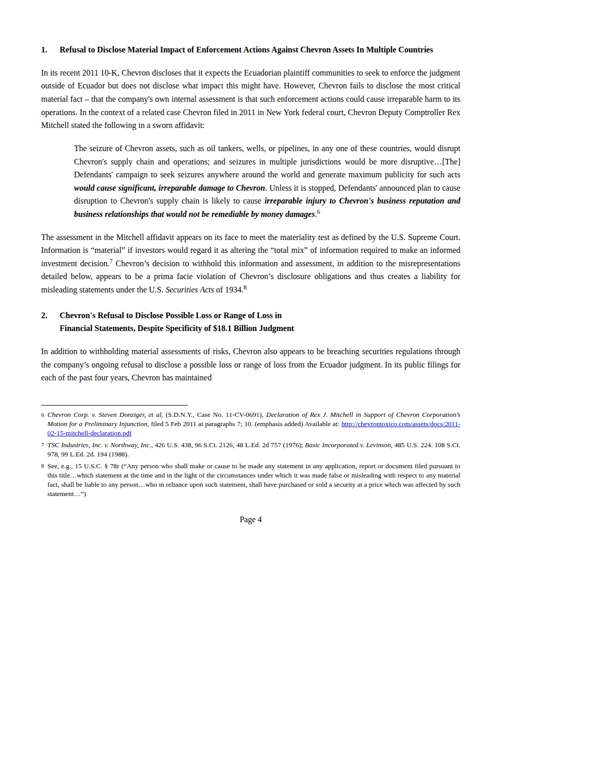1. Refusal to Disclose Material Impact of Enforcement Actions Against Chevron Assets In Multiple Countries
In its recent 2011 10-K, Chevron discloses that it expects the Ecuadorian plaintiff communities to seek to enforce the judgment outside of Ecuador but does not disclose what impact this might have. However, Chevron fails to disclose the most critical material fact – that the company's own internal assessment is that such enforcement actions could cause irreparable harm to its operations. In the context of a related case Chevron filed in 2011 in New York federal court, Chevron Deputy Comptroller Rex Mitchell stated the following in a sworn affidavit:
The seizure of Chevron assets, such as oil tankers, wells, or pipelines, in any one of these countries, would disrupt Chevron's supply chain and operations; and seizures in multiple jurisdictions would be more disruptive…[The] Defendants' campaign to seek seizures anywhere around the world and generate maximum publicity for such acts would cause significant, irreparable damage to Chevron. Unless it is stopped, Defendants' announced plan to cause disruption to Chevron's supply chain is likely to cause irreparable injury to Chevron's business reputation and business relationships that would not be remediable by money damages.6
The assessment in the Mitchell affidavit appears on its face to meet the materiality test as defined by the U.S. Supreme Court. Information is “material” if investors would regard it as altering the “total mix” of information required to make an informed investment decision.7 Chevron’s decision to withhold this information and assessment, in addition to the misrepresentations detailed below, appears to be a prima facie violation of Chevron’s disclosure obligations and thus creates a liability for misleading statements under the U.S. Securities Acts of 1934.8
2. Chevron's Refusal to Disclose Possible Loss or Range of Loss in
Financial Statements, Despite Specificity of $18.1 Billion Judgment
In addition to withholding material assessments of risks, Chevron also appears to be breaching securities regulations through the company’s ongoing refusal to disclose a possible loss or range of loss from the Ecuador judgment. In its public filings for each of the past four years, Chevron has maintained
6 Chevron Corp. v. Steven Donziger, et al, (S.D.N.Y., Case No. 11-CV-0691), Declaration of Rex J. Mitchell in Support of Chevron Corporation’s Motion for a Preliminary Injunction, filed 5 Feb 2011 at paragraphs 7; 10. (emphasis added) Available at: http://chevrontoxico.com/assets/docs/2011-02-15-mitchell-declaration.pdf
7 TSC Industries, Inc. v. Northway, Inc., 426 U.S. 438, 96 S.Ct. 2126, 48 L.Ed. 2d 757 (1976); Basic Incorporated v. Levinson, 485 U.S. 224. 108 S.Ct. 978, 99 L.Ed. 2d. 194 (1988).
8 See, e.g., 15 U.S.C. § 78r (“Any person who shall make or cause to be made any statement in any application, report or document filed pursuant to this title…which statement at the time and in the light of the circumstances under which it was made false or misleading with respect to any material fact, shall be liable to any person…who in reliance upon such statement, shall have purchased or sold a security at a price which was affected by such statement…”)
Page 4